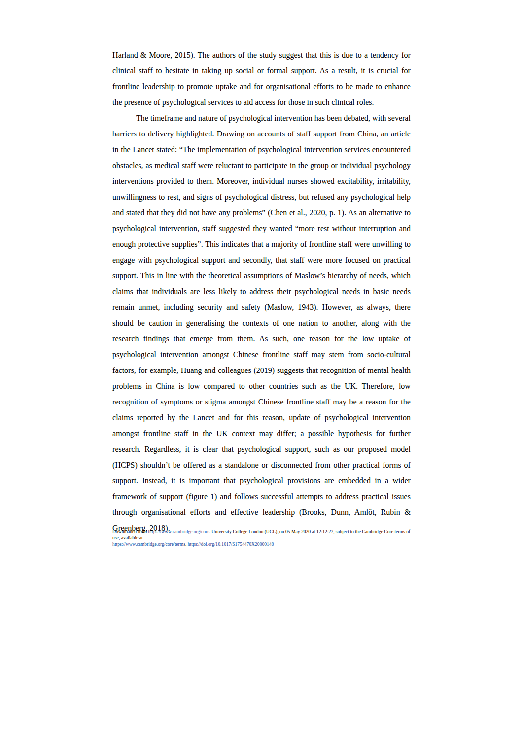Harland & Moore, 2015). The authors of the study suggest that this is due to a tendency for clinical staff to hesitate in taking up social or formal support. As a result, it is crucial for frontline leadership to promote uptake and for organisational efforts to be made to enhance the presence of psychological services to aid access for those in such clinical roles.
The timeframe and nature of psychological intervention has been debated, with several barriers to delivery highlighted. Drawing on accounts of staff support from China, an article in the Lancet stated: “The implementation of psychological intervention services encountered obstacles, as medical staff were reluctant to participate in the group or individual psychology interventions provided to them. Moreover, individual nurses showed excitability, irritability, unwillingness to rest, and signs of psychological distress, but refused any psychological help and stated that they did not have any problems” (Chen et al., 2020, p. 1). As an alternative to psychological intervention, staff suggested they wanted “more rest without interruption and enough protective supplies”. This indicates that a majority of frontline staff were unwilling to engage with psychological support and secondly, that staff were more focused on practical support. This in line with the theoretical assumptions of Maslow’s hierarchy of needs, which claims that individuals are less likely to address their psychological needs in basic needs remain unmet, including security and safety (Maslow, 1943). However, as always, there should be caution in generalising the contexts of one nation to another, along with the research findings that emerge from them. As such, one reason for the low uptake of psychological intervention amongst Chinese frontline staff may stem from socio-cultural factors, for example, Huang and colleagues (2019) suggests that recognition of mental health problems in China is low compared to other countries such as the UK. Therefore, low recognition of symptoms or stigma amongst Chinese frontline staff may be a reason for the claims reported by the Lancet and for this reason, update of psychological intervention amongst frontline staff in the UK context may differ; a possible hypothesis for further research. Regardless, it is clear that psychological support, such as our proposed model (HCPS) shouldn’t be offered as a standalone or disconnected from other practical forms of support. Instead, it is important that psychological provisions are embedded in a wider framework of support (figure 1) and follows successful attempts to address practical issues through organisational efforts and effective leadership (Brooks, Dunn, Amlôt, Rubin & Greenberg, 2018).
Downloaded from https://www.cambridge.org/core. University College London (UCL), on 05 May 2020 at 12:12:27, subject to the Cambridge Core terms of use, available at
https://www.cambridge.org/core/terms. https://doi.org/10.1017/S1754470X20000148